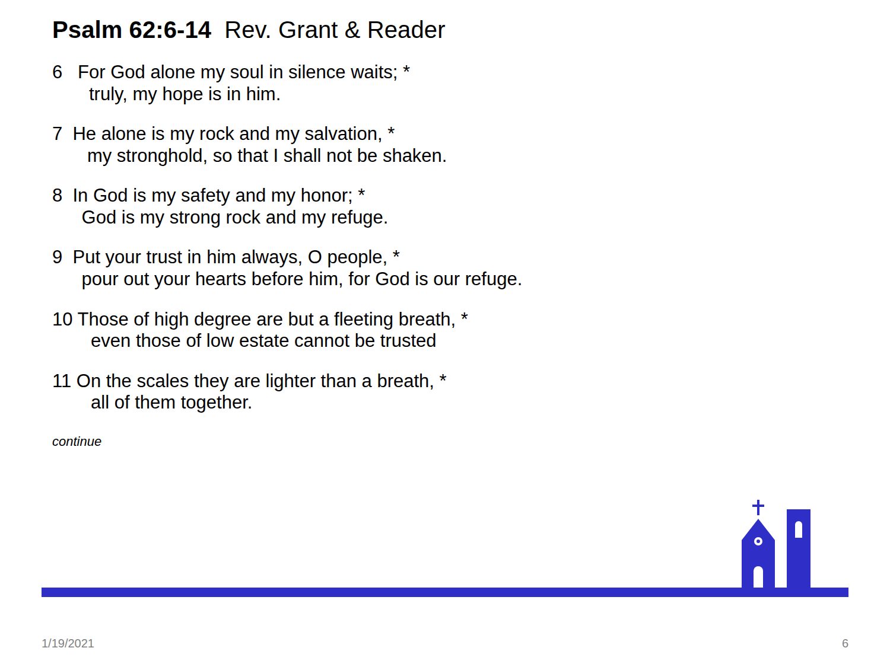Psalm 62:6-14 Rev. Grant & Reader
6 For God alone my soul in silence waits; * truly, my hope is in him.
7 He alone is my rock and my salvation, * my stronghold, so that I shall not be shaken.
8 In God is my safety and my honor; * God is my strong rock and my refuge.
9 Put your trust in him always, O people, * pour out your hearts before him, for God is our refuge.
10 Those of high degree are but a fleeting breath, * even those of low estate cannot be trusted
11 On the scales they are lighter than a breath, * all of them together.
continue
1/19/2021 6